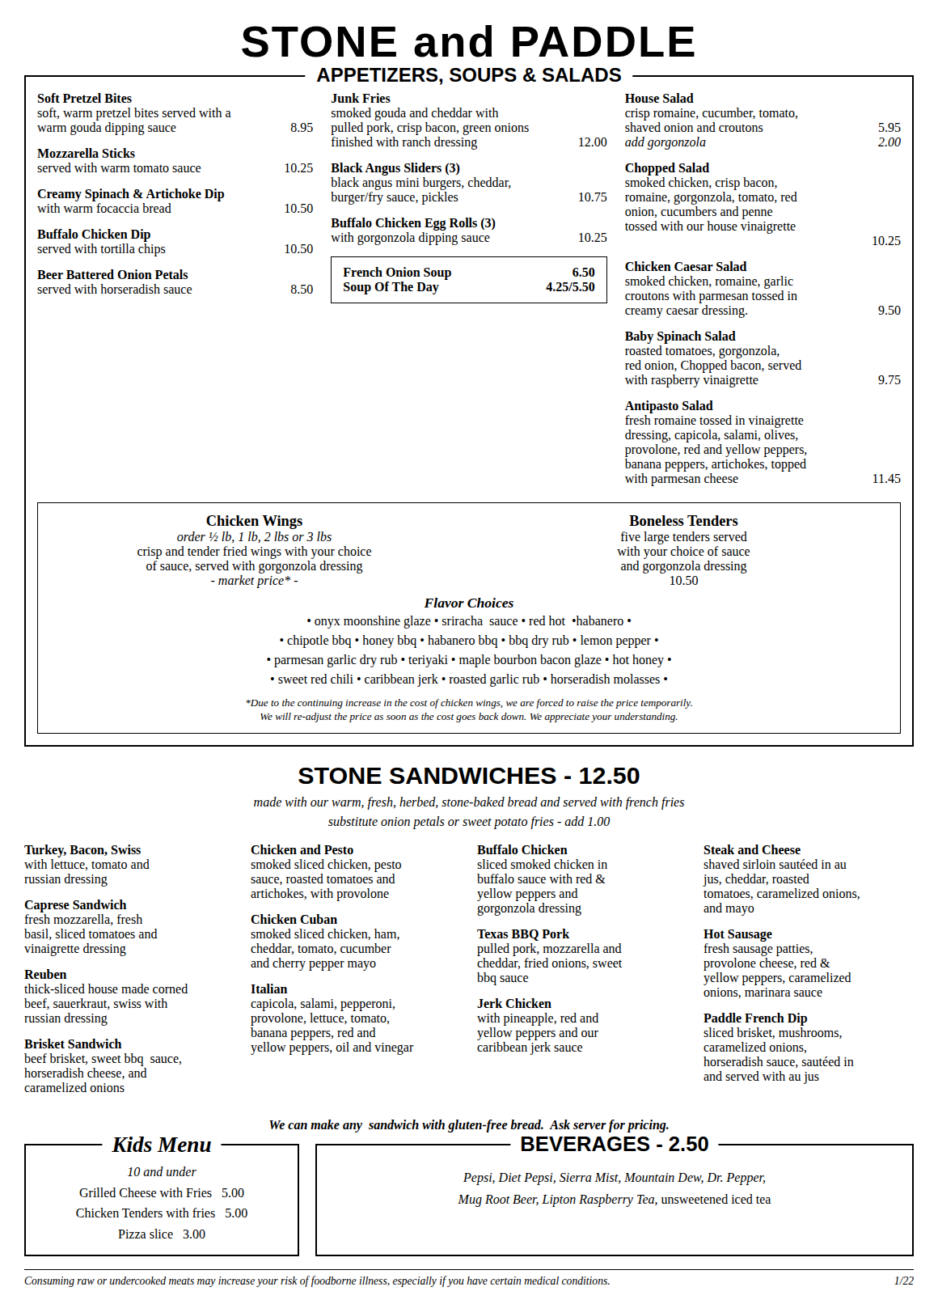STONE and PADDLE
APPETIZERS, SOUPS & SALADS
Soft Pretzel Bites soft, warm pretzel bites served with a warm gouda dipping sauce 8.95
Mozzarella Sticks served with warm tomato sauce 10.25
Creamy Spinach & Artichoke Dip with warm focaccia bread 10.50
Buffalo Chicken Dip served with tortilla chips 10.50
Beer Battered Onion Petals served with horseradish sauce 8.50
Junk Fries smoked gouda and cheddar with pulled pork, crisp bacon, green onions finished with ranch dressing 12.00
Black Angus Sliders (3) black angus mini burgers, cheddar, burger/fry sauce, pickles 10.75
Buffalo Chicken Egg Rolls (3) with gorgonzola dipping sauce 10.25
French Onion Soup 6.50
Soup Of The Day 4.25/5.50
House Salad crisp romaine, cucumber, tomato, shaved onion and croutons 5.95
add gorgonzola 2.00
Chopped Salad smoked chicken, crisp bacon, romaine, gorgonzola, tomato, red onion, cucumbers and penne tossed with our house vinaigrette 10.25
Chicken Caesar Salad smoked chicken, romaine, garlic croutons with parmesan tossed in creamy caesar dressing. 9.50
Baby Spinach Salad roasted tomatoes, gorgonzola, red onion, Chopped bacon, served with raspberry vinaigrette 9.75
Antipasto Salad fresh romaine tossed in vinaigrette dressing, capicola, salami, olives, provolone, red and yellow peppers, banana peppers, artichokes, topped with parmesan cheese 11.45
Chicken Wings
order ½ lb, 1 lb, 2 lbs or 3 lbs
crisp and tender fried wings with your choice
of sauce, served with gorgonzola dressing
- market price* -
Boneless Tenders
five large tenders served
with your choice of sauce
and gorgonzola dressing
10.50
Flavor Choices
• onyx moonshine glaze • sriracha sauce • red hot •habanero •
• chipotle bbq • honey bbq • habanero bbq • bbq dry rub • lemon pepper •
• parmesan garlic dry rub • teriyaki • maple bourbon bacon glaze • hot honey •
• sweet red chili • caribbean jerk • roasted garlic rub • horseradish molasses •
*Due to the continuing increase in the cost of chicken wings, we are forced to raise the price temporarily.
We will re-adjust the price as soon as the cost goes back down. We appreciate your understanding.
STONE SANDWICHES - 12.50
made with our warm, fresh, herbed, stone-baked bread and served with french fries
substitute onion petals or sweet potato fries - add 1.00
Turkey, Bacon, Swiss with lettuce, tomato and russian dressing
Caprese Sandwich fresh mozzarella, fresh basil, sliced tomatoes and vinaigrette dressing
Reuben thick-sliced house made corned beef, sauerkraut, swiss with russian dressing
Brisket Sandwich beef brisket, sweet bbq sauce, horseradish cheese, and caramelized onions
Chicken and Pesto smoked sliced chicken, pesto sauce, roasted tomatoes and artichokes, with provolone
Chicken Cuban smoked sliced chicken, ham, cheddar, tomato, cucumber and cherry pepper mayo
Italian capicola, salami, pepperoni, provolone, lettuce, tomato, banana peppers, red and yellow peppers, oil and vinegar
Buffalo Chicken sliced smoked chicken in buffalo sauce with red & yellow peppers and gorgonzola dressing
Texas BBQ Pork pulled pork, mozzarella and cheddar, fried onions, sweet bbq sauce
Jerk Chicken with pineapple, red and yellow peppers and our caribbean jerk sauce
Steak and Cheese shaved sirloin sautéed in au jus, cheddar, roasted tomatoes, caramelized onions, and mayo
Hot Sausage fresh sausage patties, provolone cheese, red & yellow peppers, caramelized onions, marinara sauce
Paddle French Dip sliced brisket, mushrooms, caramelized onions, horseradish sauce, sautéed in and served with au jus
We can make any sandwich with gluten-free bread. Ask server for pricing.
Kids Menu
10 and under
Grilled Cheese with Fries 5.00
Chicken Tenders with fries 5.00
Pizza slice 3.00
BEVERAGES - 2.50
Pepsi, Diet Pepsi, Sierra Mist, Mountain Dew, Dr. Pepper,
Mug Root Beer, Lipton Raspberry Tea, unsweetened iced tea
Consuming raw or undercooked meats may increase your risk of foodborne illness, especially if you have certain medical conditions. 1/22